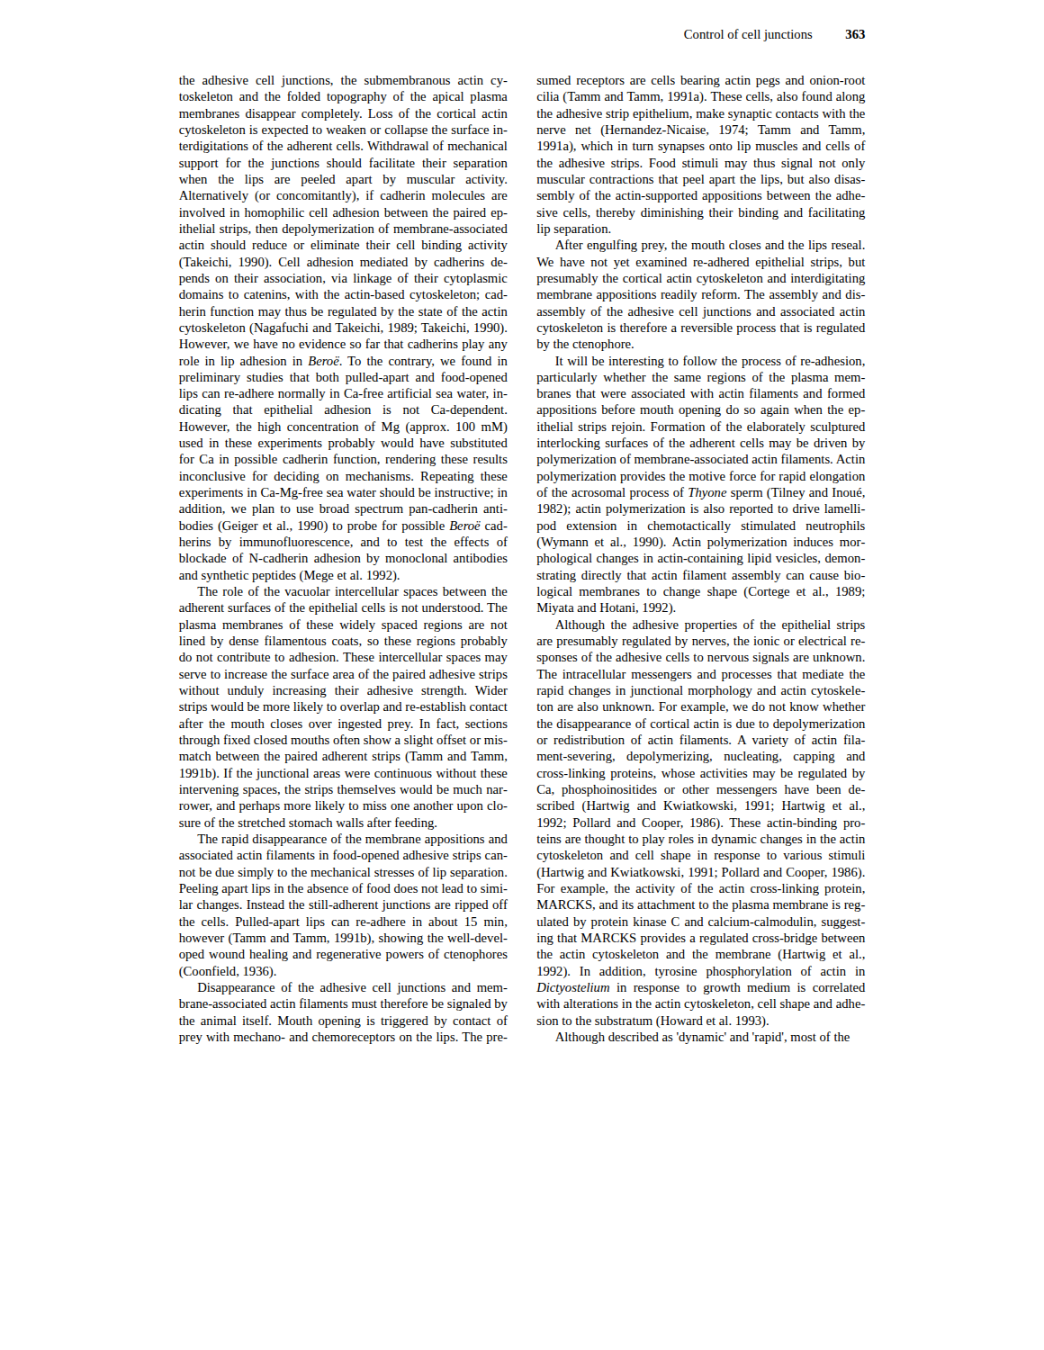Control of cell junctions 363
the adhesive cell junctions, the submembranous actin cytoskeleton and the folded topography of the apical plasma membranes disappear completely. Loss of the cortical actin cytoskeleton is expected to weaken or collapse the surface interdigitations of the adherent cells. Withdrawal of mechanical support for the junctions should facilitate their separation when the lips are peeled apart by muscular activity. Alternatively (or concomitantly), if cadherin molecules are involved in homophilic cell adhesion between the paired epithelial strips, then depolymerization of membrane-associated actin should reduce or eliminate their cell binding activity (Takeichi, 1990). Cell adhesion mediated by cadherins depends on their association, via linkage of their cytoplasmic domains to catenins, with the actin-based cytoskeleton; cadherin function may thus be regulated by the state of the actin cytoskeleton (Nagafuchi and Takeichi, 1989; Takeichi, 1990). However, we have no evidence so far that cadherins play any role in lip adhesion in Beroë. To the contrary, we found in preliminary studies that both pulled-apart and food-opened lips can re-adhere normally in Ca-free artificial sea water, indicating that epithelial adhesion is not Ca-dependent. However, the high concentration of Mg (approx. 100 mM) used in these experiments probably would have substituted for Ca in possible cadherin function, rendering these results inconclusive for deciding on mechanisms. Repeating these experiments in Ca-Mg-free sea water should be instructive; in addition, we plan to use broad spectrum pan-cadherin antibodies (Geiger et al., 1990) to probe for possible Beroë cadherins by immunofluorescence, and to test the effects of blockade of N-cadherin adhesion by monoclonal antibodies and synthetic peptides (Mege et al. 1992).
The role of the vacuolar intercellular spaces between the adherent surfaces of the epithelial cells is not understood. The plasma membranes of these widely spaced regions are not lined by dense filamentous coats, so these regions probably do not contribute to adhesion. These intercellular spaces may serve to increase the surface area of the paired adhesive strips without unduly increasing their adhesive strength. Wider strips would be more likely to overlap and re-establish contact after the mouth closes over ingested prey. In fact, sections through fixed closed mouths often show a slight offset or mismatch between the paired adherent strips (Tamm and Tamm, 1991b). If the junctional areas were continuous without these intervening spaces, the strips themselves would be much narrower, and perhaps more likely to miss one another upon closure of the stretched stomach walls after feeding.
The rapid disappearance of the membrane appositions and associated actin filaments in food-opened adhesive strips cannot be due simply to the mechanical stresses of lip separation. Peeling apart lips in the absence of food does not lead to similar changes. Instead the still-adherent junctions are ripped off the cells. Pulled-apart lips can re-adhere in about 15 min, however (Tamm and Tamm, 1991b), showing the well-developed wound healing and regenerative powers of ctenophores (Coonfield, 1936).
Disappearance of the adhesive cell junctions and membrane-associated actin filaments must therefore be signaled by the animal itself. Mouth opening is triggered by contact of prey with mechano- and chemoreceptors on the lips. The presumed receptors are cells bearing actin pegs and onion-root cilia (Tamm and Tamm, 1991a). These cells, also found along the adhesive strip epithelium, make synaptic contacts with the nerve net (Hernandez-Nicaise, 1974; Tamm and Tamm, 1991a), which in turn synapses onto lip muscles and cells of the adhesive strips. Food stimuli may thus signal not only muscular contractions that peel apart the lips, but also disassembly of the actin-supported appositions between the adhesive cells, thereby diminishing their binding and facilitating lip separation.
After engulfing prey, the mouth closes and the lips reseal. We have not yet examined re-adhered epithelial strips, but presumably the cortical actin cytoskeleton and interdigitating membrane appositions readily reform. The assembly and disassembly of the adhesive cell junctions and associated actin cytoskeleton is therefore a reversible process that is regulated by the ctenophore.
It will be interesting to follow the process of re-adhesion, particularly whether the same regions of the plasma membranes that were associated with actin filaments and formed appositions before mouth opening do so again when the epithelial strips rejoin. Formation of the elaborately sculptured interlocking surfaces of the adherent cells may be driven by polymerization of membrane-associated actin filaments. Actin polymerization provides the motive force for rapid elongation of the acrosomal process of Thyone sperm (Tilney and Inoué, 1982); actin polymerization is also reported to drive lamellipod extension in chemotactically stimulated neutrophils (Wymann et al., 1990). Actin polymerization induces morphological changes in actin-containing lipid vesicles, demonstrating directly that actin filament assembly can cause biological membranes to change shape (Cortege et al., 1989; Miyata and Hotani, 1992).
Although the adhesive properties of the epithelial strips are presumably regulated by nerves, the ionic or electrical responses of the adhesive cells to nervous signals are unknown. The intracellular messengers and processes that mediate the rapid changes in junctional morphology and actin cytoskeleton are also unknown. For example, we do not know whether the disappearance of cortical actin is due to depolymerization or redistribution of actin filaments. A variety of actin filament-severing, depolymerizing, nucleating, capping and cross-linking proteins, whose activities may be regulated by Ca, phosphoinositides or other messengers have been described (Hartwig and Kwiatkowski, 1991; Hartwig et al., 1992; Pollard and Cooper, 1986). These actin-binding proteins are thought to play roles in dynamic changes in the actin cytoskeleton and cell shape in response to various stimuli (Hartwig and Kwiatkowski, 1991; Pollard and Cooper, 1986). For example, the activity of the actin cross-linking protein, MARCKS, and its attachment to the plasma membrane is regulated by protein kinase C and calcium-calmodulin, suggesting that MARCKS provides a regulated cross-bridge between the actin cytoskeleton and the membrane (Hartwig et al., 1992). In addition, tyrosine phosphorylation of actin in Dictyostelium in response to growth medium is correlated with alterations in the actin cytoskeleton, cell shape and adhesion to the substratum (Howard et al. 1993).
Although described as 'dynamic' and 'rapid', most of the